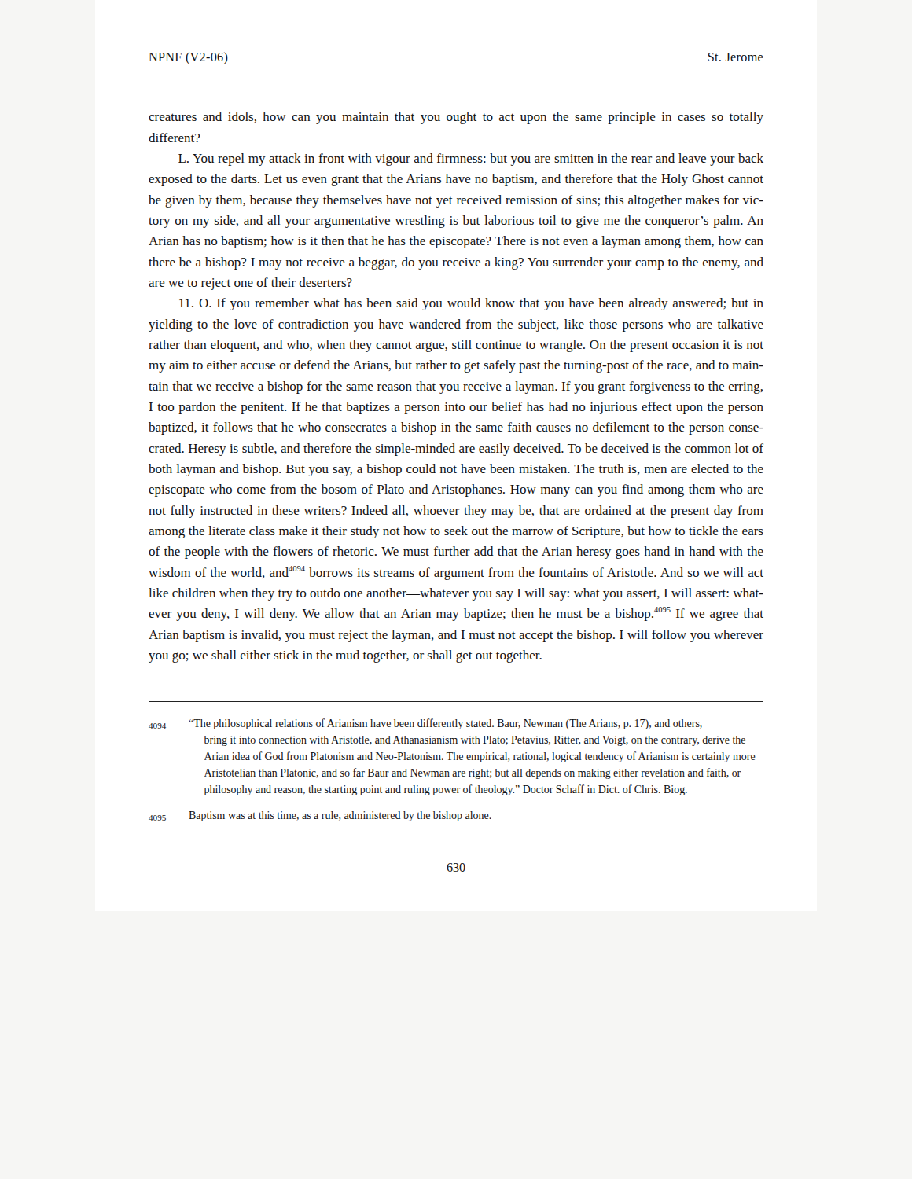NPNF (V2-06) St. Jerome
creatures and idols, how can you maintain that you ought to act upon the same principle in cases so totally different?
L. You repel my attack in front with vigour and firmness: but you are smitten in the rear and leave your back exposed to the darts. Let us even grant that the Arians have no baptism, and therefore that the Holy Ghost cannot be given by them, because they themselves have not yet received remission of sins; this altogether makes for victory on my side, and all your argumentative wrestling is but laborious toil to give me the conqueror’s palm. An Arian has no baptism; how is it then that he has the episcopate? There is not even a layman among them, how can there be a bishop? I may not receive a beggar, do you receive a king? You surrender your camp to the enemy, and are we to reject one of their deserters?
11. O. If you remember what has been said you would know that you have been already answered; but in yielding to the love of contradiction you have wandered from the subject, like those persons who are talkative rather than eloquent, and who, when they cannot argue, still continue to wrangle. On the present occasion it is not my aim to either accuse or defend the Arians, but rather to get safely past the turning-post of the race, and to maintain that we receive a bishop for the same reason that you receive a layman. If you grant forgiveness to the erring, I too pardon the penitent. If he that baptizes a person into our belief has had no injurious effect upon the person baptized, it follows that he who consecrates a bishop in the same faith causes no defilement to the person consecrated. Heresy is subtle, and therefore the simple-minded are easily deceived. To be deceived is the common lot of both layman and bishop. But you say, a bishop could not have been mistaken. The truth is, men are elected to the episcopate who come from the bosom of Plato and Aristophanes. How many can you find among them who are not fully instructed in these writers? Indeed all, whoever they may be, that are ordained at the present day from among the literate class make it their study not how to seek out the marrow of Scripture, but how to tickle the ears of the people with the flowers of rhetoric. We must further add that the Arian heresy goes hand in hand with the wisdom of the world, and4094 borrows its streams of argument from the fountains of Aristotle. And so we will act like children when they try to outdo one another—whatever you say I will say: what you assert, I will assert: whatever you deny, I will deny. We allow that an Arian may baptize; then he must be a bishop.4095 If we agree that Arian baptism is invalid, you must reject the layman, and I must not accept the bishop. I will follow you wherever you go; we shall either stick in the mud together, or shall get out together.
4094
“The philosophical relations of Arianism have been differently stated. Baur, Newman (The Arians, p. 17), and others,
bring it into connection with Aristotle, and Athanasianism with Plato; Petavius, Ritter, and Voigt, on the contrary, derive the
Arian idea of God from Platonism and Neo-Platonism. The empirical, rational, logical tendency of Arianism is certainly more
Aristotelian than Platonic, and so far Baur and Newman are right; but all depends on making either revelation and faith, or
philosophy and reason, the starting point and ruling power of theology.” Doctor Schaff in Dict. of Chris. Biog.
4095
Baptism was at this time, as a rule, administered by the bishop alone.
630